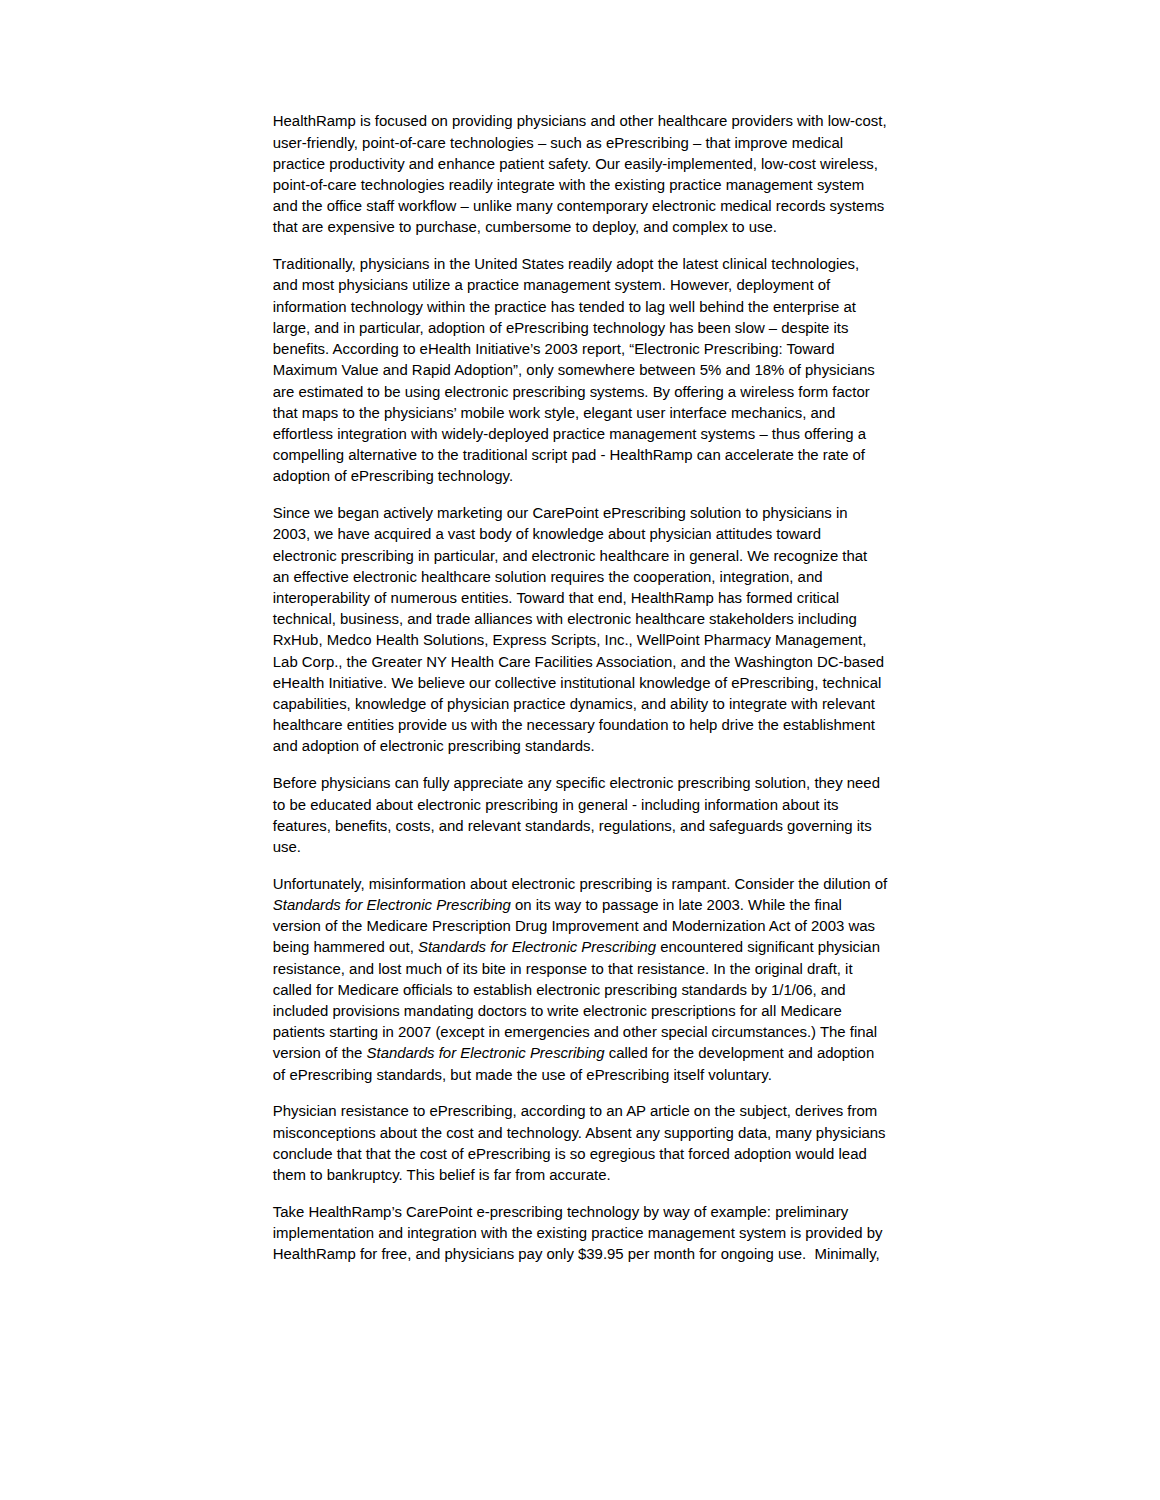HealthRamp is focused on providing physicians and other healthcare providers with low-cost, user-friendly, point-of-care technologies – such as ePrescribing – that improve medical practice productivity and enhance patient safety. Our easily-implemented, low-cost wireless, point-of-care technologies readily integrate with the existing practice management system and the office staff workflow – unlike many contemporary electronic medical records systems that are expensive to purchase, cumbersome to deploy, and complex to use.
Traditionally, physicians in the United States readily adopt the latest clinical technologies, and most physicians utilize a practice management system. However, deployment of information technology within the practice has tended to lag well behind the enterprise at large, and in particular, adoption of ePrescribing technology has been slow – despite its benefits. According to eHealth Initiative’s 2003 report, “Electronic Prescribing: Toward Maximum Value and Rapid Adoption”, only somewhere between 5% and 18% of physicians are estimated to be using electronic prescribing systems. By offering a wireless form factor that maps to the physicians’ mobile work style, elegant user interface mechanics, and effortless integration with widely-deployed practice management systems – thus offering a compelling alternative to the traditional script pad - HealthRamp can accelerate the rate of adoption of ePrescribing technology.
Since we began actively marketing our CarePoint ePrescribing solution to physicians in 2003, we have acquired a vast body of knowledge about physician attitudes toward electronic prescribing in particular, and electronic healthcare in general. We recognize that an effective electronic healthcare solution requires the cooperation, integration, and interoperability of numerous entities. Toward that end, HealthRamp has formed critical technical, business, and trade alliances with electronic healthcare stakeholders including RxHub, Medco Health Solutions, Express Scripts, Inc., WellPoint Pharmacy Management, Lab Corp., the Greater NY Health Care Facilities Association, and the Washington DC-based eHealth Initiative. We believe our collective institutional knowledge of ePrescribing, technical capabilities, knowledge of physician practice dynamics, and ability to integrate with relevant healthcare entities provide us with the necessary foundation to help drive the establishment and adoption of electronic prescribing standards.
Before physicians can fully appreciate any specific electronic prescribing solution, they need to be educated about electronic prescribing in general - including information about its features, benefits, costs, and relevant standards, regulations, and safeguards governing its use.
Unfortunately, misinformation about electronic prescribing is rampant. Consider the dilution of Standards for Electronic Prescribing on its way to passage in late 2003. While the final version of the Medicare Prescription Drug Improvement and Modernization Act of 2003 was being hammered out, Standards for Electronic Prescribing encountered significant physician resistance, and lost much of its bite in response to that resistance. In the original draft, it called for Medicare officials to establish electronic prescribing standards by 1/1/06, and included provisions mandating doctors to write electronic prescriptions for all Medicare patients starting in 2007 (except in emergencies and other special circumstances.) The final version of the Standards for Electronic Prescribing called for the development and adoption of ePrescribing standards, but made the use of ePrescribing itself voluntary.
Physician resistance to ePrescribing, according to an AP article on the subject, derives from misconceptions about the cost and technology. Absent any supporting data, many physicians conclude that that the cost of ePrescribing is so egregious that forced adoption would lead them to bankruptcy. This belief is far from accurate.
Take HealthRamp’s CarePoint e-prescribing technology by way of example: preliminary implementation and integration with the existing practice management system is provided by HealthRamp for free, and physicians pay only $39.95 per month for ongoing use. Minimally,